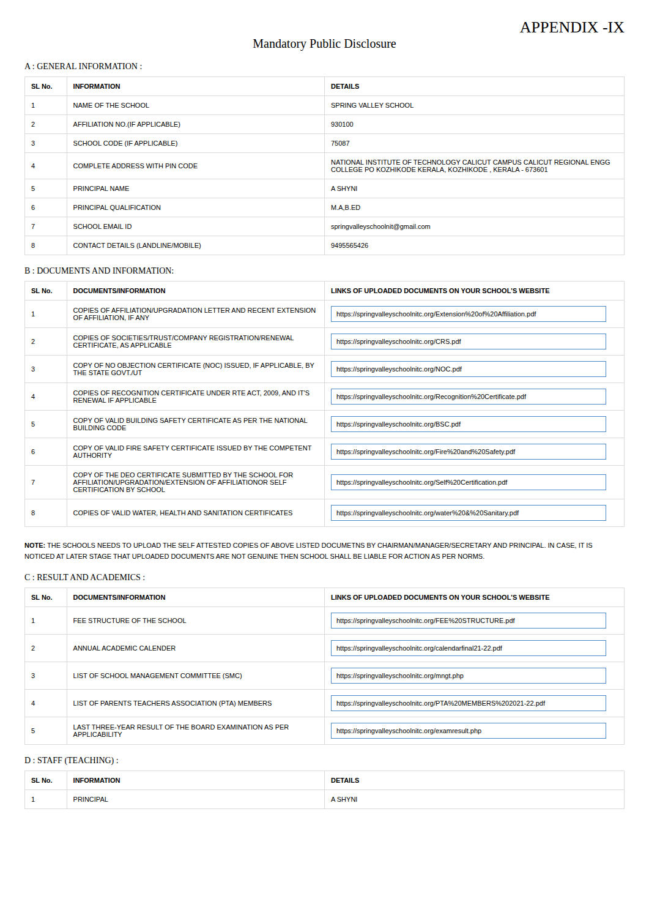APPENDIX -IX
Mandatory Public Disclosure
A : GENERAL INFORMATION :
| SL No. | INFORMATION | DETAILS |
| --- | --- | --- |
| 1 | NAME OF THE SCHOOL | SPRING VALLEY SCHOOL |
| 2 | AFFILIATION NO.(IF APPLICABLE) | 930100 |
| 3 | SCHOOL CODE (IF APPLICABLE) | 75087 |
| 4 | COMPLETE ADDRESS WITH PIN CODE | NATIONAL INSTITUTE OF TECHNOLOGY CALICUT CAMPUS CALICUT REGIONAL ENGG COLLEGE PO KOZHIKODE KERALA, KOZHIKODE , KERALA - 673601 |
| 5 | PRINCIPAL NAME | A SHYNI |
| 6 | PRINCIPAL QUALIFICATION | M.A,B.ED |
| 7 | SCHOOL EMAIL ID | springvalleyschoolnit@gmail.com |
| 8 | CONTACT DETAILS (LANDLINE/MOBILE) | 9495565426 |
B : DOCUMENTS AND INFORMATION:
| SL No. | DOCUMENTS/INFORMATION | LINKS OF UPLOADED DOCUMENTS ON YOUR SCHOOL'S WEBSITE |
| --- | --- | --- |
| 1 | COPIES OF AFFILIATION/UPGRADATION LETTER AND RECENT EXTENSION OF AFFILIATION, IF ANY | https://springvalleyschoolnitc.org/Extension%20of%20Affiliation.pdf |
| 2 | COPIES OF SOCIETIES/TRUST/COMPANY REGISTRATION/RENEWAL CERTIFICATE, AS APPLICABLE | https://springvalleyschoolnitc.org/CRS.pdf |
| 3 | COPY OF NO OBJECTION CERTIFICATE (NOC) ISSUED, IF APPLICABLE, BY THE STATE GOVT./UT | https://springvalleyschoolnitc.org/NOC.pdf |
| 4 | COPIES OF RECOGNITION CERTIFICATE UNDER RTE ACT, 2009, AND IT'S RENEWAL IF APPLICABLE | https://springvalleyschoolnitc.org/Recognition%20Certificate.pdf |
| 5 | COPY OF VALID BUILDING SAFETY CERTIFICATE AS PER THE NATIONAL BUILDING CODE | https://springvalleyschoolnitc.org/BSC.pdf |
| 6 | COPY OF VALID FIRE SAFETY CERTIFICATE ISSUED BY THE COMPETENT AUTHORITY | https://springvalleyschoolnitc.org/Fire%20and%20Safety.pdf |
| 7 | COPY OF THE DEO CERTIFICATE SUBMITTED BY THE SCHOOL FOR AFFILIATION/UPGRADATION/EXTENSION OF AFFILIATIONOR SELF CERTIFICATION BY SCHOOL | https://springvalleyschoolnitc.org/Self%20Certification.pdf |
| 8 | COPIES OF VALID WATER, HEALTH AND SANITATION CERTIFICATES | https://springvalleyschoolnitc.org/water%20&%20Sanitary.pdf |
NOTE: THE SCHOOLS NEEDS TO UPLOAD THE SELF ATTESTED COPIES OF ABOVE LISTED DOCUMETNS BY CHAIRMAN/MANAGER/SECRETARY AND PRINCIPAL. IN CASE, IT IS NOTICED AT LATER STAGE THAT UPLOADED DOCUMENTS ARE NOT GENUINE THEN SCHOOL SHALL BE LIABLE FOR ACTION AS PER NORMS.
C : RESULT AND ACADEMICS :
| SL No. | DOCUMENTS/INFORMATION | LINKS OF UPLOADED DOCUMENTS ON YOUR SCHOOL'S WEBSITE |
| --- | --- | --- |
| 1 | FEE STRUCTURE OF THE SCHOOL | https://springvalleyschoolnitc.org/FEE%20STRUCTURE.pdf |
| 2 | ANNUAL ACADEMIC CALENDER | https://springvalleyschoolnitc.org/calendarfinal21-22.pdf |
| 3 | LIST OF SCHOOL MANAGEMENT COMMITTEE (SMC) | https://springvalleyschoolnitc.org/mngt.php |
| 4 | LIST OF PARENTS TEACHERS ASSOCIATION (PTA) MEMBERS | https://springvalleyschoolnitc.org/PTA%20MEMBERS%202021-22.pdf |
| 5 | LAST THREE-YEAR RESULT OF THE BOARD EXAMINATION AS PER APPLICABILITY | https://springvalleyschoolnitc.org/examresult.php |
D : STAFF (TEACHING) :
| SL No. | INFORMATION | DETAILS |
| --- | --- | --- |
| 1 | PRINCIPAL | A SHYNI |